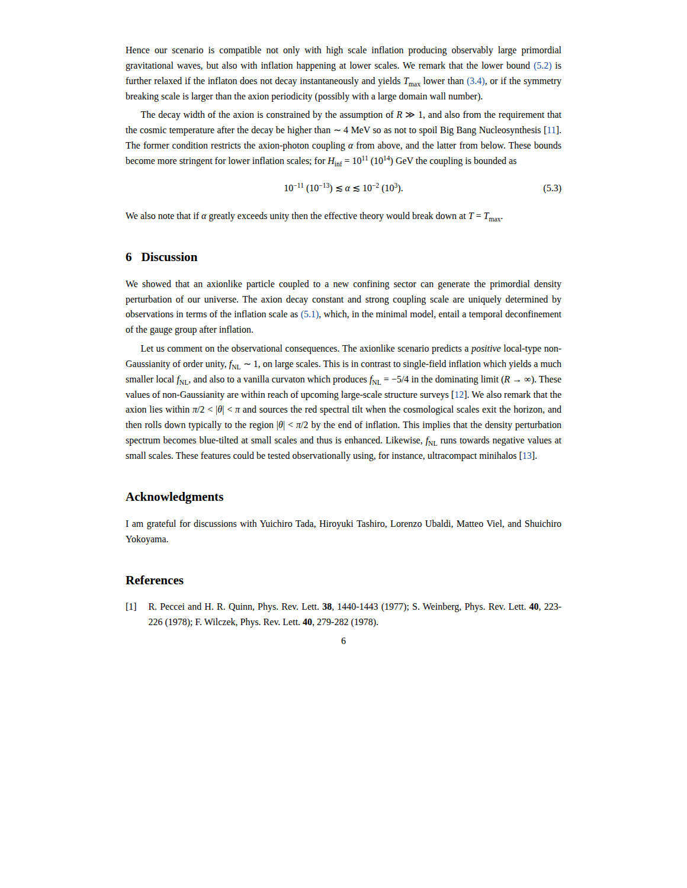Hence our scenario is compatible not only with high scale inflation producing observably large primordial gravitational waves, but also with inflation happening at lower scales. We remark that the lower bound (5.2) is further relaxed if the inflaton does not decay instantaneously and yields Tmax lower than (3.4), or if the symmetry breaking scale is larger than the axion periodicity (possibly with a large domain wall number).
The decay width of the axion is constrained by the assumption of R ≫ 1, and also from the requirement that the cosmic temperature after the decay be higher than ∼ 4 MeV so as not to spoil Big Bang Nucleosynthesis [11]. The former condition restricts the axion-photon coupling α from above, and the latter from below. These bounds become more stringent for lower inflation scales; for Hinf = 1011 (1014) GeV the coupling is bounded as
10−11 (10−13) ≲ α ≲ 10−2 (103). (5.3)
We also note that if α greatly exceeds unity then the effective theory would break down at T = Tmax.
6 Discussion
We showed that an axionlike particle coupled to a new confining sector can generate the primordial density perturbation of our universe. The axion decay constant and strong coupling scale are uniquely determined by observations in terms of the inflation scale as (5.1), which, in the minimal model, entail a temporal deconfinement of the gauge group after inflation.
Let us comment on the observational consequences. The axionlike scenario predicts a positive local-type non-Gaussianity of order unity, fNL ∼ 1, on large scales. This is in contrast to single-field inflation which yields a much smaller local fNL, and also to a vanilla curvaton which produces fNL = −5/4 in the dominating limit (R → ∞). These values of non-Gaussianity are within reach of upcoming large-scale structure surveys [12]. We also remark that the axion lies within π/2 < |θ| < π and sources the red spectral tilt when the cosmological scales exit the horizon, and then rolls down typically to the region |θ| < π/2 by the end of inflation. This implies that the density perturbation spectrum becomes blue-tilted at small scales and thus is enhanced. Likewise, fNL runs towards negative values at small scales. These features could be tested observationally using, for instance, ultracompact minihalos [13].
Acknowledgments
I am grateful for discussions with Yuichiro Tada, Hiroyuki Tashiro, Lorenzo Ubaldi, Matteo Viel, and Shuichiro Yokoyama.
References
[1]
R. Peccei and H. R. Quinn, Phys. Rev. Lett. 38, 1440-1443 (1977); S. Weinberg, Phys. Rev. Lett. 40, 223-226 (1978); F. Wilczek, Phys. Rev. Lett. 40, 279-282 (1978).
6